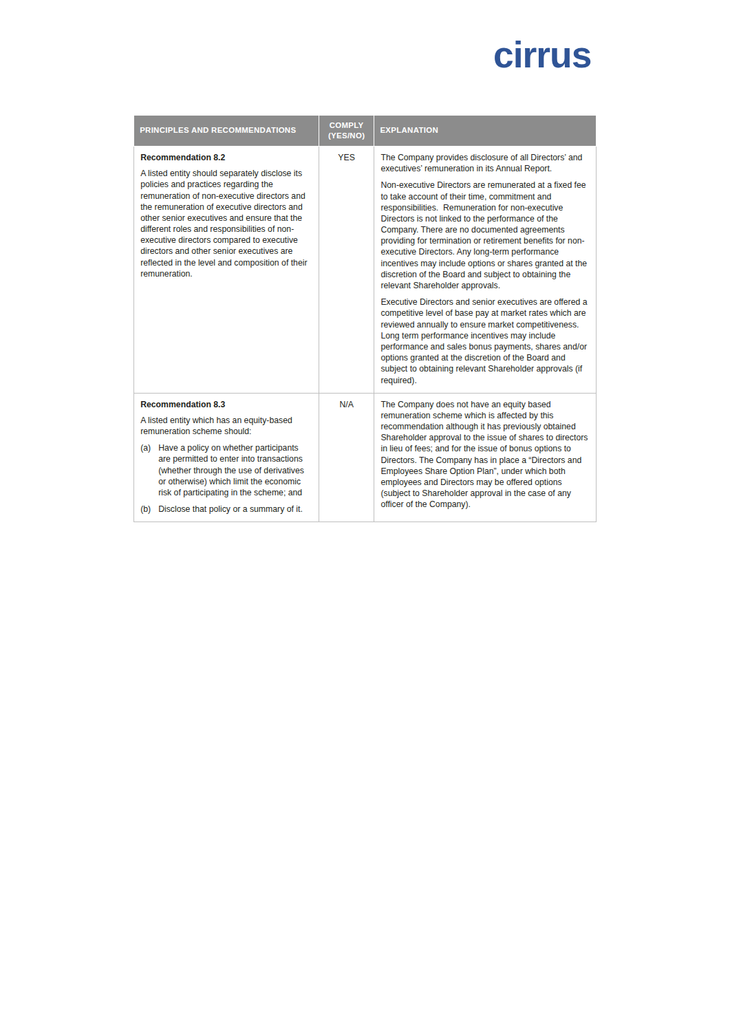cirrus
| Principles and Recommendations | Comply (Yes/No) | Explanation |
| --- | --- | --- |
| Recommendation 8.2 A listed entity should separately disclose its policies and practices regarding the remuneration of non-executive directors and the remuneration of executive directors and other senior executives and ensure that the different roles and responsibilities of non-executive directors compared to executive directors and other senior executives are reflected in the level and composition of their remuneration. | YES | The Company provides disclosure of all Directors’ and executives’ remuneration in its Annual Report. Non-executive Directors are remunerated at a fixed fee to take account of their time, commitment and responsibilities. Remuneration for non-executive Directors is not linked to the performance of the Company. There are no documented agreements providing for termination or retirement benefits for non-executive Directors. Any long-term performance incentives may include options or shares granted at the discretion of the Board and subject to obtaining the relevant Shareholder approvals. Executive Directors and senior executives are offered a competitive level of base pay at market rates which are reviewed annually to ensure market competitiveness. Long term performance incentives may include performance and sales bonus payments, shares and/or options granted at the discretion of the Board and subject to obtaining relevant Shareholder approvals (if required). |
| Recommendation 8.3 A listed entity which has an equity-based remuneration scheme should: Have a policy on whether participants are permitted to enter into transactions (whether through the use of derivatives or otherwise) which limit the economic risk of participating in the scheme; and Disclose that policy or a summary of it. | N/A | The Company does not have an equity based remuneration scheme which is affected by this recommendation although it has previously obtained Shareholder approval to the issue of shares to directors in lieu of fees; and for the issue of bonus options to Directors. The Company has in place a “Directors and Employees Share Option Plan”, under which both employees and Directors may be offered options (subject to Shareholder approval in the case of any officer of the Company). |